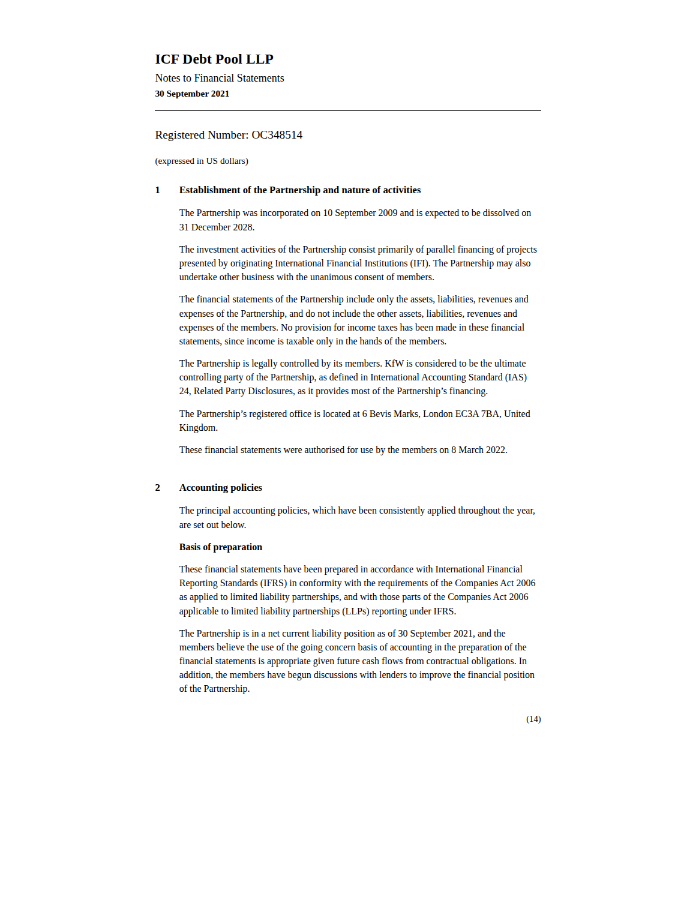ICF Debt Pool LLP
Notes to Financial Statements
30 September 2021
Registered Number: OC348514
(expressed in US dollars)
1 Establishment of the Partnership and nature of activities
The Partnership was incorporated on 10 September 2009 and is expected to be dissolved on 31 December 2028.
The investment activities of the Partnership consist primarily of parallel financing of projects presented by originating International Financial Institutions (IFI). The Partnership may also undertake other business with the unanimous consent of members.
The financial statements of the Partnership include only the assets, liabilities, revenues and expenses of the Partnership, and do not include the other assets, liabilities, revenues and expenses of the members. No provision for income taxes has been made in these financial statements, since income is taxable only in the hands of the members.
The Partnership is legally controlled by its members. KfW is considered to be the ultimate controlling party of the Partnership, as defined in International Accounting Standard (IAS) 24, Related Party Disclosures, as it provides most of the Partnership’s financing.
The Partnership’s registered office is located at 6 Bevis Marks, London EC3A 7BA, United Kingdom.
These financial statements were authorised for use by the members on 8 March 2022.
2 Accounting policies
The principal accounting policies, which have been consistently applied throughout the year, are set out below.
Basis of preparation
These financial statements have been prepared in accordance with International Financial Reporting Standards (IFRS) in conformity with the requirements of the Companies Act 2006 as applied to limited liability partnerships, and with those parts of the Companies Act 2006 applicable to limited liability partnerships (LLPs) reporting under IFRS.
The Partnership is in a net current liability position as of 30 September 2021, and the members believe the use of the going concern basis of accounting in the preparation of the financial statements is appropriate given future cash flows from contractual obligations. In addition, the members have begun discussions with lenders to improve the financial position of the Partnership.
(14)